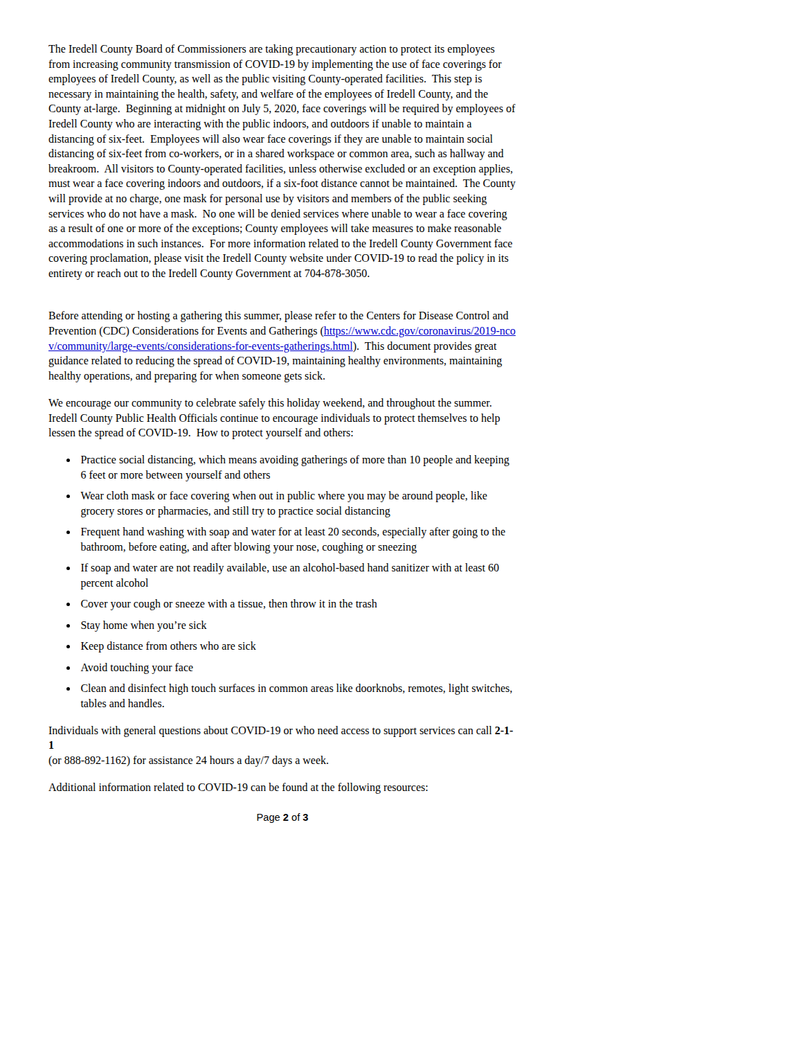The Iredell County Board of Commissioners are taking precautionary action to protect its employees from increasing community transmission of COVID-19 by implementing the use of face coverings for employees of Iredell County, as well as the public visiting County-operated facilities. This step is necessary in maintaining the health, safety, and welfare of the employees of Iredell County, and the County at-large. Beginning at midnight on July 5, 2020, face coverings will be required by employees of Iredell County who are interacting with the public indoors, and outdoors if unable to maintain a distancing of six-feet. Employees will also wear face coverings if they are unable to maintain social distancing of six-feet from co-workers, or in a shared workspace or common area, such as hallway and breakroom. All visitors to County-operated facilities, unless otherwise excluded or an exception applies, must wear a face covering indoors and outdoors, if a six-foot distance cannot be maintained. The County will provide at no charge, one mask for personal use by visitors and members of the public seeking services who do not have a mask. No one will be denied services where unable to wear a face covering as a result of one or more of the exceptions; County employees will take measures to make reasonable accommodations in such instances. For more information related to the Iredell County Government face covering proclamation, please visit the Iredell County website under COVID-19 to read the policy in its entirety or reach out to the Iredell County Government at 704-878-3050.
Before attending or hosting a gathering this summer, please refer to the Centers for Disease Control and Prevention (CDC) Considerations for Events and Gatherings (https://www.cdc.gov/coronavirus/2019-ncov/community/large-events/considerations-for-events-gatherings.html). This document provides great guidance related to reducing the spread of COVID-19, maintaining healthy environments, maintaining healthy operations, and preparing for when someone gets sick.
We encourage our community to celebrate safely this holiday weekend, and throughout the summer. Iredell County Public Health Officials continue to encourage individuals to protect themselves to help lessen the spread of COVID-19. How to protect yourself and others:
Practice social distancing, which means avoiding gatherings of more than 10 people and keeping 6 feet or more between yourself and others
Wear cloth mask or face covering when out in public where you may be around people, like grocery stores or pharmacies, and still try to practice social distancing
Frequent hand washing with soap and water for at least 20 seconds, especially after going to the bathroom, before eating, and after blowing your nose, coughing or sneezing
If soap and water are not readily available, use an alcohol-based hand sanitizer with at least 60 percent alcohol
Cover your cough or sneeze with a tissue, then throw it in the trash
Stay home when you’re sick
Keep distance from others who are sick
Avoid touching your face
Clean and disinfect high touch surfaces in common areas like doorknobs, remotes, light switches, tables and handles.
Individuals with general questions about COVID-19 or who need access to support services can call 2-1-1
(or 888-892-1162) for assistance 24 hours a day/7 days a week.
Additional information related to COVID-19 can be found at the following resources:
Page 2 of 3